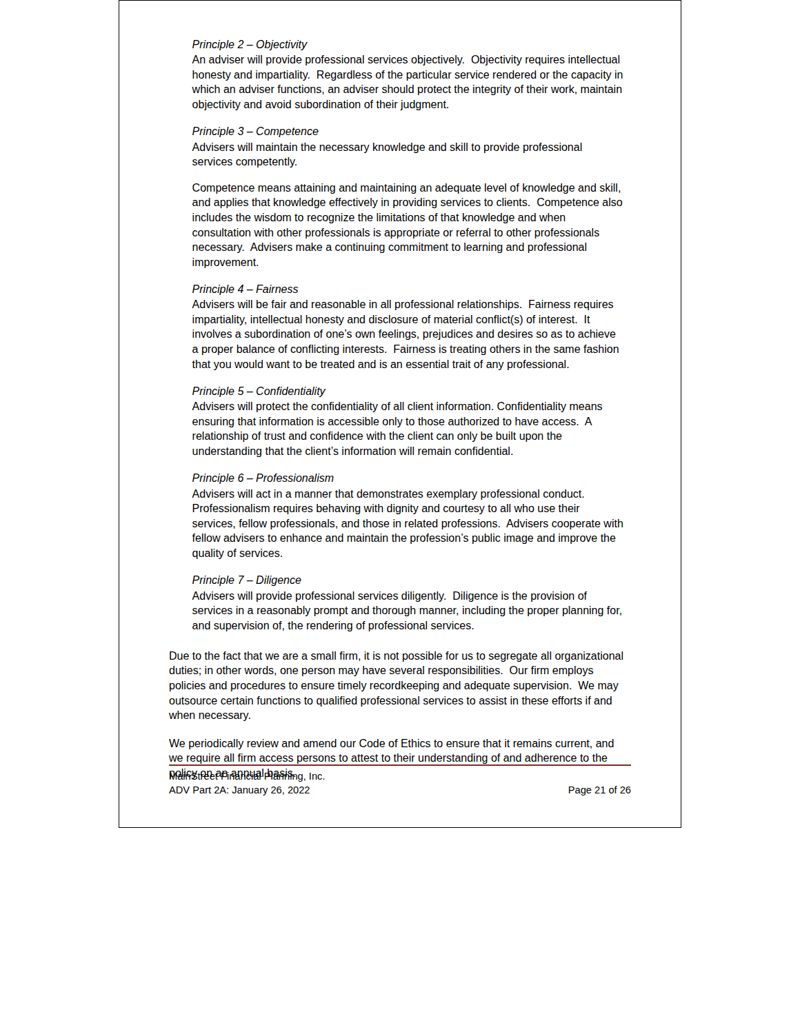Principle 2 – Objectivity
An adviser will provide professional services objectively. Objectivity requires intellectual honesty and impartiality. Regardless of the particular service rendered or the capacity in which an adviser functions, an adviser should protect the integrity of their work, maintain objectivity and avoid subordination of their judgment.
Principle 3 – Competence
Advisers will maintain the necessary knowledge and skill to provide professional services competently.
Competence means attaining and maintaining an adequate level of knowledge and skill, and applies that knowledge effectively in providing services to clients. Competence also includes the wisdom to recognize the limitations of that knowledge and when consultation with other professionals is appropriate or referral to other professionals necessary. Advisers make a continuing commitment to learning and professional improvement.
Principle 4 – Fairness
Advisers will be fair and reasonable in all professional relationships. Fairness requires impartiality, intellectual honesty and disclosure of material conflict(s) of interest. It involves a subordination of one’s own feelings, prejudices and desires so as to achieve a proper balance of conflicting interests. Fairness is treating others in the same fashion that you would want to be treated and is an essential trait of any professional.
Principle 5 – Confidentiality
Advisers will protect the confidentiality of all client information. Confidentiality means ensuring that information is accessible only to those authorized to have access. A relationship of trust and confidence with the client can only be built upon the understanding that the client’s information will remain confidential.
Principle 6 – Professionalism
Advisers will act in a manner that demonstrates exemplary professional conduct. Professionalism requires behaving with dignity and courtesy to all who use their services, fellow professionals, and those in related professions. Advisers cooperate with fellow advisers to enhance and maintain the profession’s public image and improve the quality of services.
Principle 7 – Diligence
Advisers will provide professional services diligently. Diligence is the provision of services in a reasonably prompt and thorough manner, including the proper planning for, and supervision of, the rendering of professional services.
Due to the fact that we are a small firm, it is not possible for us to segregate all organizational duties; in other words, one person may have several responsibilities. Our firm employs policies and procedures to ensure timely recordkeeping and adequate supervision. We may outsource certain functions to qualified professional services to assist in these efforts if and when necessary.
We periodically review and amend our Code of Ethics to ensure that it remains current, and we require all firm access persons to attest to their understanding of and adherence to the policy on an annual basis.
MainStreet Financial Planning, Inc.
ADV Part 2A: January 26, 2022
Page 21 of 26